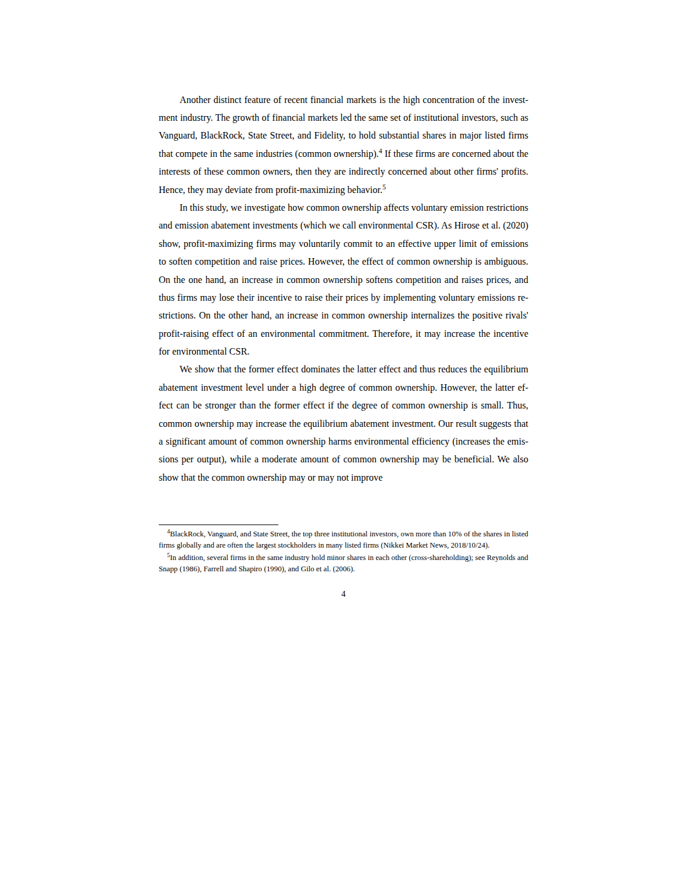Another distinct feature of recent financial markets is the high concentration of the investment industry. The growth of financial markets led the same set of institutional investors, such as Vanguard, BlackRock, State Street, and Fidelity, to hold substantial shares in major listed firms that compete in the same industries (common ownership).4 If these firms are concerned about the interests of these common owners, then they are indirectly concerned about other firms' profits. Hence, they may deviate from profit-maximizing behavior.5
In this study, we investigate how common ownership affects voluntary emission restrictions and emission abatement investments (which we call environmental CSR). As Hirose et al. (2020) show, profit-maximizing firms may voluntarily commit to an effective upper limit of emissions to soften competition and raise prices. However, the effect of common ownership is ambiguous. On the one hand, an increase in common ownership softens competition and raises prices, and thus firms may lose their incentive to raise their prices by implementing voluntary emissions restrictions. On the other hand, an increase in common ownership internalizes the positive rivals' profit-raising effect of an environmental commitment. Therefore, it may increase the incentive for environmental CSR.
We show that the former effect dominates the latter effect and thus reduces the equilibrium abatement investment level under a high degree of common ownership. However, the latter effect can be stronger than the former effect if the degree of common ownership is small. Thus, common ownership may increase the equilibrium abatement investment. Our result suggests that a significant amount of common ownership harms environmental efficiency (increases the emissions per output), while a moderate amount of common ownership may be beneficial. We also show that the common ownership may or may not improve
4BlackRock, Vanguard, and State Street, the top three institutional investors, own more than 10% of the shares in listed firms globally and are often the largest stockholders in many listed firms (Nikkei Market News, 2018/10/24).
5In addition, several firms in the same industry hold minor shares in each other (cross-shareholding); see Reynolds and Snapp (1986), Farrell and Shapiro (1990), and Gilo et al. (2006).
4